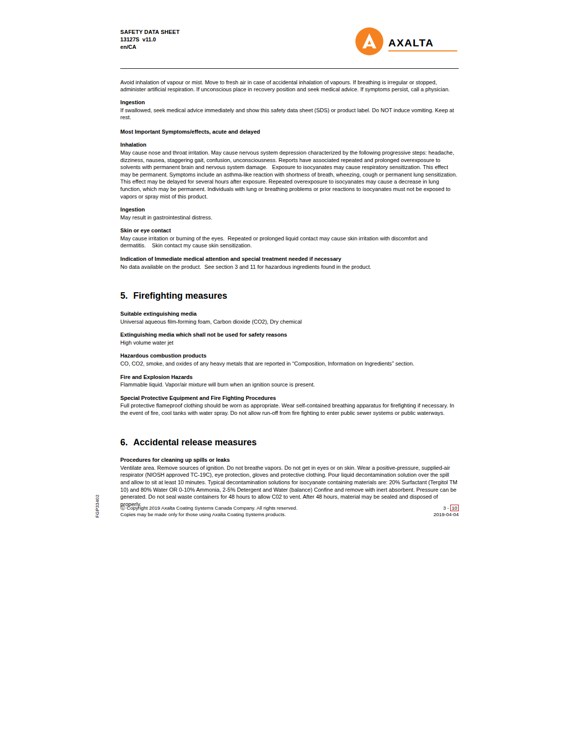SAFETY DATA SHEET
13127S v11.0
en/CA
AXALTA
Avoid inhalation of vapour or mist. Move to fresh air in case of accidental inhalation of vapours. If breathing is irregular or stopped, administer artificial respiration. If unconscious place in recovery position and seek medical advice. If symptoms persist, call a physician.
Ingestion
If swallowed, seek medical advice immediately and show this safety data sheet (SDS) or product label. Do NOT induce vomiting. Keep at rest.
Most Important Symptoms/effects, acute and delayed
Inhalation
May cause nose and throat irritation. May cause nervous system depression characterized by the following progressive steps: headache, dizziness, nausea, staggering gait, confusion, unconsciousness. Reports have associated repeated and prolonged overexposure to solvents with permanent brain and nervous system damage. Exposure to isocyanates may cause respiratory sensitization. This effect may be permanent. Symptoms include an asthma-like reaction with shortness of breath, wheezing, cough or permanent lung sensitization. This effect may be delayed for several hours after exposure. Repeated overexposure to isocyanates may cause a decrease in lung function, which may be permanent. Individuals with lung or breathing problems or prior reactions to isocyanates must not be exposed to vapors or spray mist of this product.
Ingestion
May result in gastrointestinal distress.
Skin or eye contact
May cause irritation or burning of the eyes. Repeated or prolonged liquid contact may cause skin irritation with discomfort and dermatitis. Skin contact my cause skin sensitization.
Indication of Immediate medical attention and special treatment needed if necessary
No data available on the product. See section 3 and 11 for hazardous ingredients found in the product.
5. Firefighting measures
Suitable extinguishing media
Universal aqueous film-forming foam, Carbon dioxide (CO2), Dry chemical
Extinguishing media which shall not be used for safety reasons
High volume water jet
Hazardous combustion products
CO, CO2, smoke, and oxides of any heavy metals that are reported in “Composition, Information on Ingredients” section.
Fire and Explosion Hazards
Flammable liquid. Vapor/air mixture will burn when an ignition source is present.
Special Protective Equipment and Fire Fighting Procedures
Full protective flameproof clothing should be worn as appropriate. Wear self-contained breathing apparatus for firefighting if necessary. In the event of fire, cool tanks with water spray. Do not allow run-off from fire fighting to enter public sewer systems or public waterways.
6. Accidental release measures
Procedures for cleaning up spills or leaks
Ventilate area. Remove sources of ignition. Do not breathe vapors. Do not get in eyes or on skin. Wear a positive-pressure, supplied-air respirator (NIOSH approved TC-19C), eye protection, gloves and protective clothing. Pour liquid decontamination solution over the spill and allow to sit at least 10 minutes. Typical decontamination solutions for isocyanate containing materials are: 20% Surfactant (Tergitol TM 10) and 80% Water OR 0-10% Ammonia, 2-5% Detergent and Water (balance) Confine and remove with inert absorbent. Pressure can be generated. Do not seal waste containers for 48 hours to allow C02 to vent. After 48 hours, material may be sealed and disposed of properly.
| Ⓒ Copyright 2019 Axalta Coating Systems Canada Company. All rights reserved. Copies may be made only for those using Axalta Coating Systems products. | 3 - 10 2019-04-04 |
FGP33402